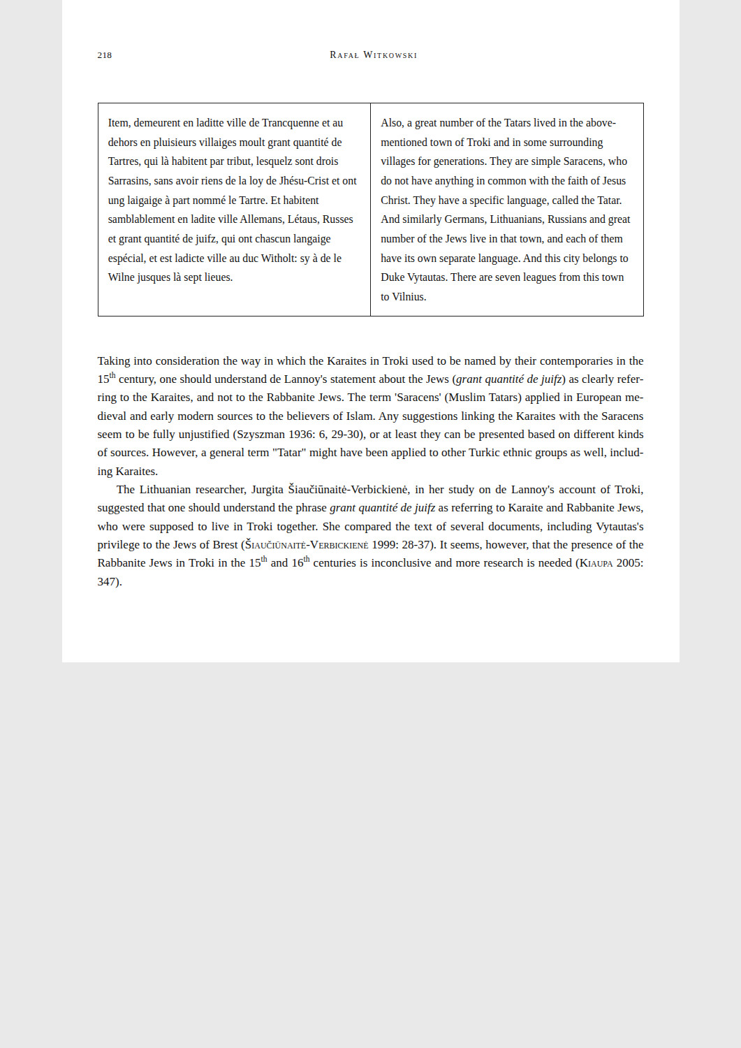218 Rafał Witkowski
| Item, demeurent en laditte ville de Trancquenne et au dehors en pluisieurs villaiges moult grant quantité de Tartres, qui là habitent par tribut, lesquelz sont drois Sarrasins, sans avoir riens de la loy de Jhésu-Crist et ont ung laigaige à part nommé le Tartre. Et habitent samblablement en ladite ville Allemans, Létaus, Russes et grant quantité de juifz, qui ont chascun langaige espécial, et est ladicte ville au duc Witholt: sy à de le Wilne jusques là sept lieues. | Also, a great number of the Tatars lived in the above-mentioned town of Troki and in some surrounding villages for generations. They are simple Saracens, who do not have anything in common with the faith of Jesus Christ. They have a specific language, called the Tatar. And similarly Germans, Lithuanians, Russians and great number of the Jews live in that town, and each of them have its own separate language. And this city belongs to Duke Vytautas. There are seven leagues from this town to Vilnius. |
Taking into consideration the way in which the Karaites in Troki used to be named by their contemporaries in the 15th century, one should understand de Lannoy's statement about the Jews (grant quantité de juifz) as clearly referring to the Karaites, and not to the Rabbanite Jews. The term 'Saracens' (Muslim Tatars) applied in European medieval and early modern sources to the believers of Islam. Any suggestions linking the Karaites with the Saracens seem to be fully unjustified (Szyszman 1936: 6, 29-30), or at least they can be presented based on different kinds of sources. However, a general term "Tatar" might have been applied to other Turkic ethnic groups as well, including Karaites.
The Lithuanian researcher, Jurgita Šiaučiūnaitė-Verbickienė, in her study on de Lannoy's account of Troki, suggested that one should understand the phrase grant quantité de juifz as referring to Karaite and Rabbanite Jews, who were supposed to live in Troki together. She compared the text of several documents, including Vytautas's privilege to the Jews of Brest (Šiaučiūnaitė-Verbickienė 1999: 28-37). It seems, however, that the presence of the Rabbanite Jews in Troki in the 15th and 16th centuries is inconclusive and more research is needed (Kiaupa 2005: 347).